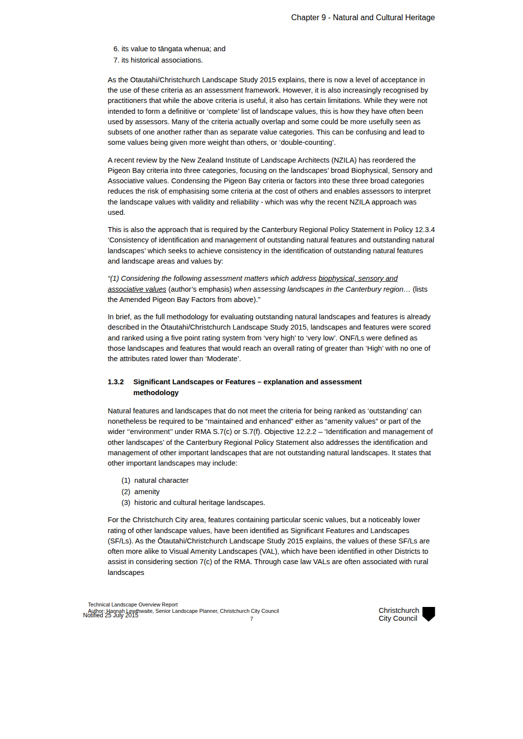Chapter 9 - Natural and Cultural Heritage
its value to tāngata whenua; and
its historical associations.
As the Otautahi/Christchurch Landscape Study 2015 explains, there is now a level of acceptance in the use of these criteria as an assessment framework. However, it is also increasingly recognised by practitioners that while the above criteria is useful, it also has certain limitations. While they were not intended to form a definitive or ‘complete’ list of landscape values, this is how they have often been used by assessors. Many of the criteria actually overlap and some could be more usefully seen as subsets of one another rather than as separate value categories. This can be confusing and lead to some values being given more weight than others, or ‘double-counting’.
A recent review by the New Zealand Institute of Landscape Architects (NZILA) has reordered the Pigeon Bay criteria into three categories, focusing on the landscapes’ broad Biophysical, Sensory and Associative values. Condensing the Pigeon Bay criteria or factors into these three broad categories reduces the risk of emphasising some criteria at the cost of others and enables assessors to interpret the landscape values with validity and reliability - which was why the recent NZILA approach was used.
This is also the approach that is required by the Canterbury Regional Policy Statement in Policy 12.3.4 ‘Consistency of identification and management of outstanding natural features and outstanding natural landscapes’ which seeks to achieve consistency in the identification of outstanding natural features and landscape areas and values by:
“(1) Considering the following assessment matters which address biophysical, sensory and associative values (author’s emphasis) when assessing landscapes in the Canterbury region… (lists the Amended Pigeon Bay Factors from above).”
In brief, as the full methodology for evaluating outstanding natural landscapes and features is already described in the Ōtautahi/Christchurch Landscape Study 2015, landscapes and features were scored and ranked using a five point rating system from ‘very high’ to ‘very low’. ONF/Ls were defined as those landscapes and features that would reach an overall rating of greater than ‘High’ with no one of the attributes rated lower than ‘Moderate’.
1.3.2 Significant Landscapes or Features – explanation and assessmentmethodology
Natural features and landscapes that do not meet the criteria for being ranked as ‘outstanding’ can nonetheless be required to be “maintained and enhanced” either as “amenity values” or part of the wider ‘‘environment’’ under RMA S.7(c) or S.7(f). Objective 12.2.2 – ‘Identification and management of other landscapes’ of the Canterbury Regional Policy Statement also addresses the identification and management of other important landscapes that are not outstanding natural landscapes. It states that other important landscapes may include:
(1) natural character
(2) amenity
(3) historic and cultural heritage landscapes.
For the Christchurch City area, features containing particular scenic values, but a noticeably lower rating of other landscape values, have been identified as Significant Features and Landscapes (SF/Ls). As the Ōtautahi/Christchurch Landscape Study 2015 explains, the values of these SF/Ls are often more alike to Visual Amenity Landscapes (VAL), which have been identified in other Districts to assist in considering section 7(c) of the RMA. Through case law VALs are often associated with rural landscapes
Technical Landscape Overview Report
Author: Hannah Lewthwaite, Senior Landscape Planner, Christchurch City Council
7
Notified 25 July 2015
Christchurch
City Council